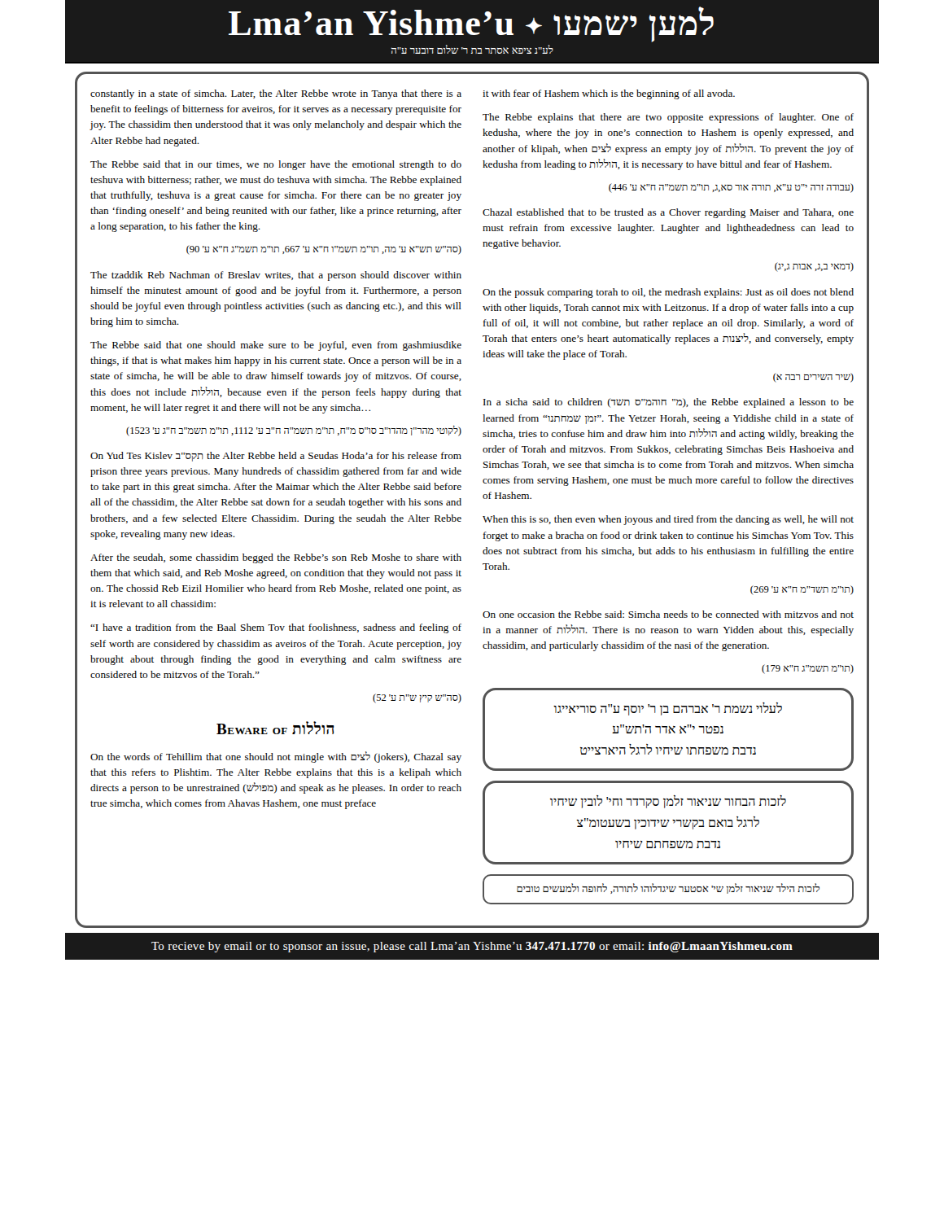Lma’an Yishme’u ✦ למען ישמעו
לע"נ ציפא אסתר בת ר' שלום דובער ע"ה
constantly in a state of simcha. Later, the Alter Rebbe wrote in Tanya that there is a benefit to feelings of bitterness for aveiros, for it serves as a necessary prerequisite for joy. The chassidim then understood that it was only melancholy and despair which the Alter Rebbe had negated.
The Rebbe said that in our times, we no longer have the emotional strength to do teshuva with bitterness; rather, we must do teshuva with simcha. The Rebbe explained that truthfully, teshuva is a great cause for simcha. For there can be no greater joy than ‘finding oneself’ and being reunited with our father, like a prince returning, after a long separation, to his father the king.
(סה"ש תש"א ע' מה, תו"מ תשמ"ו ח"א ע' 667, תו"מ תשמ"ג ח"א ע' 90)
The tzaddik Reb Nachman of Breslav writes, that a person should discover within himself the minutest amount of good and be joyful from it. Furthermore, a person should be joyful even through pointless activities (such as dancing etc.), and this will bring him to simcha.
The Rebbe said that one should make sure to be joyful, even from gashmiusdike things, if that is what makes him happy in his current state. Once a person will be in a state of simcha, he will be able to draw himself towards joy of mitzvos. Of course, this does not include הוללות, because even if the person feels happy during that moment, he will later regret it and there will not be any simcha…
(לקוטי מהר"ן מהדו"ב סו"ס מ"ח, תו"מ תשמ"ה ח"ב ע' 1112, תו"מ תשמ"ב ח"ג ע' 1523)
On Yud Tes Kislev תקס"ב the Alter Rebbe held a Seudas Hoda’a for his release from prison three years previous. Many hundreds of chassidim gathered from far and wide to take part in this great simcha. After the Maimar which the Alter Rebbe said before all of the chassidim, the Alter Rebbe sat down for a seudah together with his sons and brothers, and a few selected Eltere Chassidim. During the seudah the Alter Rebbe spoke, revealing many new ideas.
After the seudah, some chassidim begged the Rebbe’s son Reb Moshe to share with them that which said, and Reb Moshe agreed, on condition that they would not pass it on. The chossid Reb Eizil Homilier who heard from Reb Moshe, related one point, as it is relevant to all chassidim:
“I have a tradition from the Baal Shem Tov that foolishness, sadness and feeling of self worth are considered by chassidim as aveiros of the Torah. Acute perception, joy brought about through finding the good in everything and calm swiftness are considered to be mitzvos of the Torah.”
(סה"ש קיץ ש"ת ע' 52)
Beware of הוללות
On the words of Tehillim that one should not mingle with לצים (jokers), Chazal say that this refers to Plishtim. The Alter Rebbe explains that this is a kelipah which directs a person to be unrestrained (מפולש) and speak as he pleases. In order to reach true simcha, which comes from Ahavas Hashem, one must preface
it with fear of Hashem which is the beginning of all avoda.
The Rebbe explains that there are two opposite expressions of laughter. One of kedusha, where the joy in one’s connection to Hashem is openly expressed, and another of klipah, when לצים express an empty joy of הוללות. To prevent the joy of kedusha from leading to הוללות, it is necessary to have bittul and fear of Hashem.
(עבודה זרה י"ט ע"א, תורה אור סא,ג, תו"מ תשמ"ה ח"א ע' 446)
Chazal established that to be trusted as a Chover regarding Maiser and Tahara, one must refrain from excessive laughter. Laughter and lightheadedness can lead to negative behavior.
(דמאי ב,ג, אבות ג,יג)
On the possuk comparing torah to oil, the medrash explains: Just as oil does not blend with other liquids, Torah cannot mix with Leitzonus. If a drop of water falls into a cup full of oil, it will not combine, but rather replace an oil drop. Similarly, a word of Torah that enters one’s heart automatically replaces a ליצנות, and conversely, empty ideas will take the place of Torah.
(שיר השירים רבה א)
In a sicha said to children (מ" חוהמ"ס תשד), the Rebbe explained a lesson to be learned from “זמן שמחתנו”. The Yetzer Horah, seeing a Yiddishe child in a state of simcha, tries to confuse him and draw him into הוללות and acting wildly, breaking the order of Torah and mitzvos. From Sukkos, celebrating Simchas Beis Hashoeiva and Simchas Torah, we see that simcha is to come from Torah and mitzvos. When simcha comes from serving Hashem, one must be much more careful to follow the directives of Hashem.
When this is so, then even when joyous and tired from the dancing as well, he will not forget to make a bracha on food or drink taken to continue his Simchas Yom Tov. This does not subtract from his simcha, but adds to his enthusiasm in fulfilling the entire Torah.
(תו"מ תשד"מ ח"א ע' 269)
On one occasion the Rebbe said: Simcha needs to be connected with mitzvos and not in a manner of הוללות. There is no reason to warn Yidden about this, especially chassidim, and particularly chassidim of the nasi of the generation.
(תו"מ תשמ"ג ח"א 179)
לעלוי נשמת ר' אברהם בן ר' יוסף ע"ה סוריאייגו
נפטר י"א אדר ה'תש"ע
נדבת משפחתו שיחיו לרגל היארצייט
לזכות הבחור שניאור זלמן סקרדר וחי' לובין שיחיו
לרגל בואם בקשרי שידוכין בשעטומ"צ
נדבת משפחתם שיחיו
לזכות הילד שניאור זלמן שי' אסטער שיגדלוהו לתורה, לחופה ולמעשים טובים
To recieve by email or to sponsor an issue, please call Lma’an Yishme’u 347.471.1770 or email: info@LmaanYishmeu.com